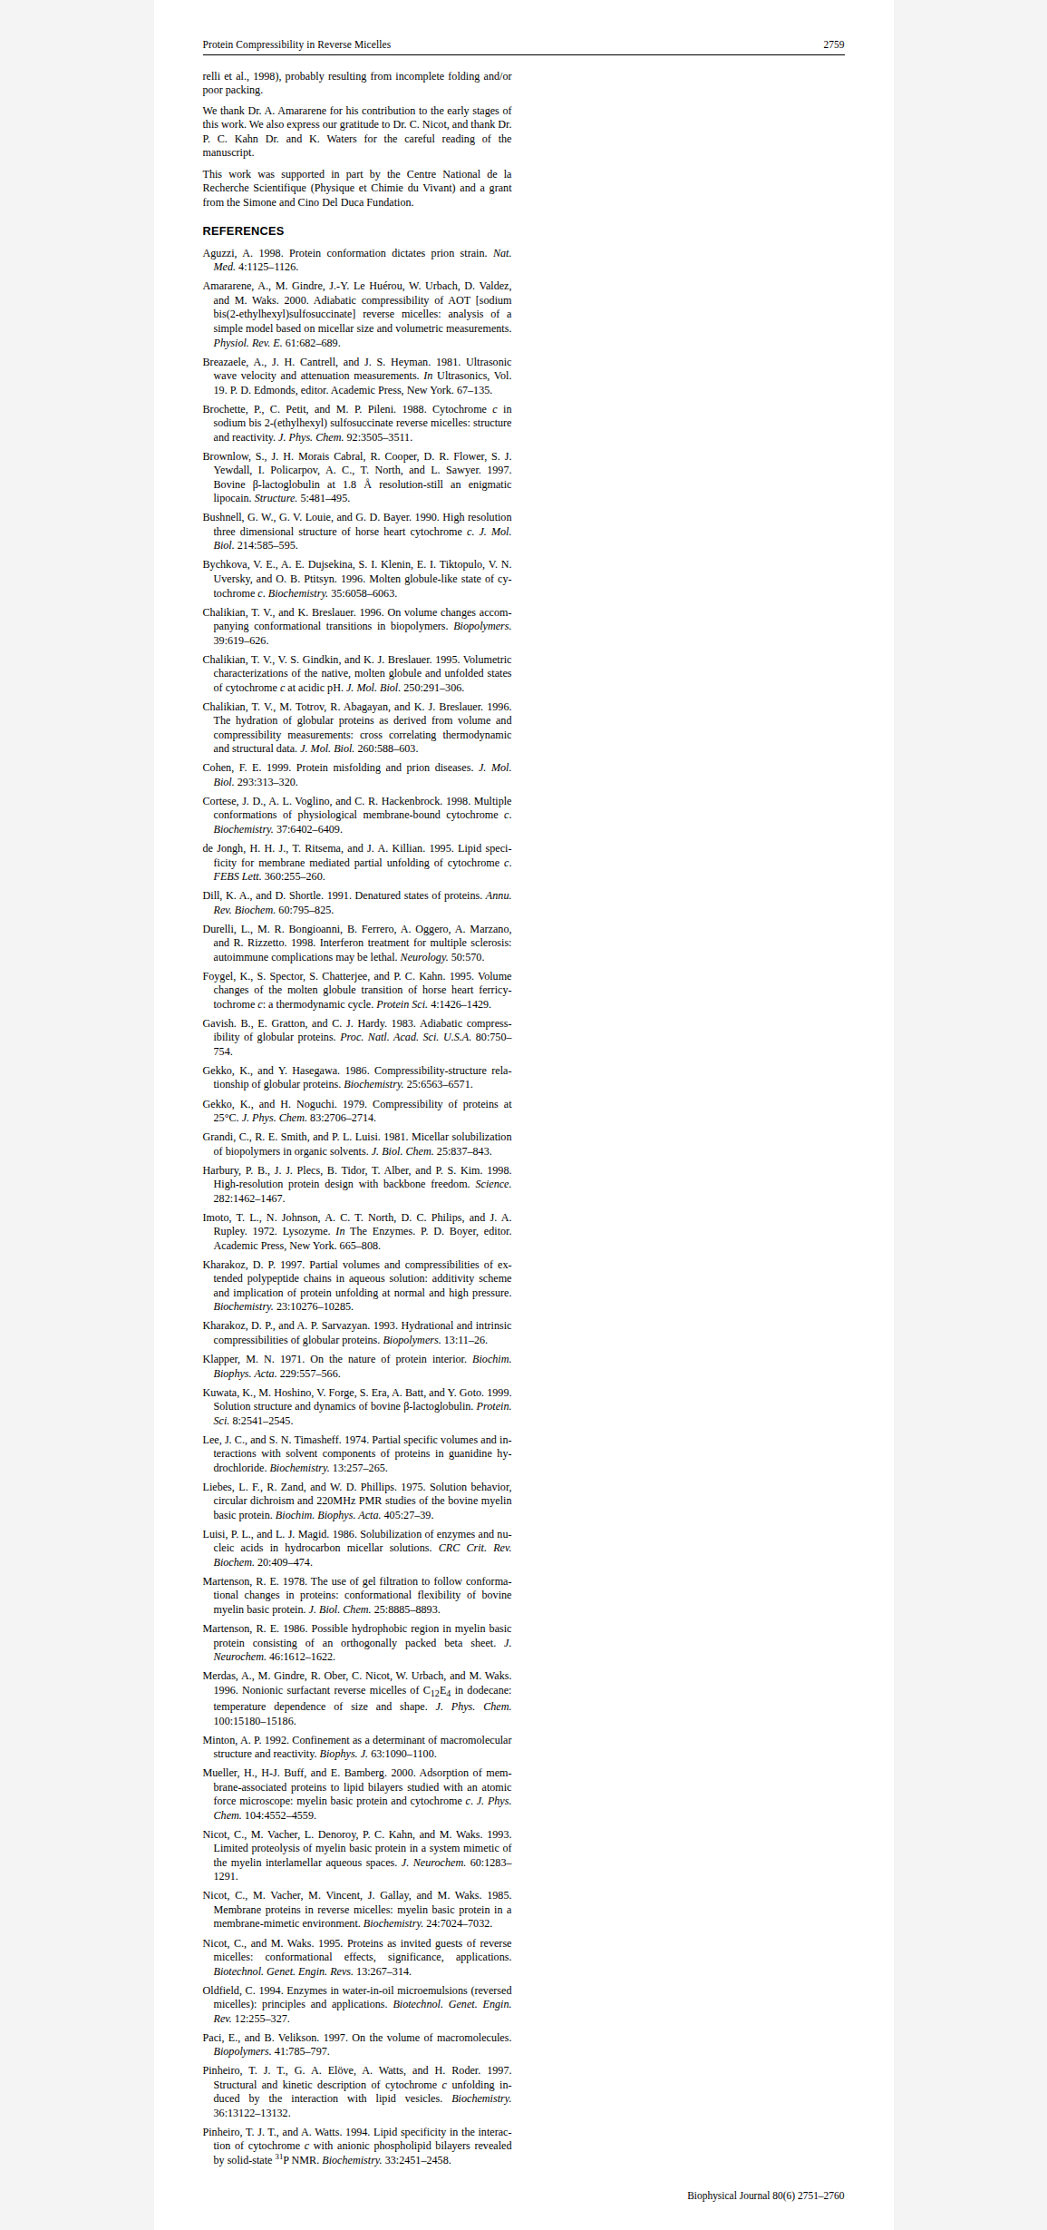Protein Compressibility in Reverse Micelles 2759
relli et al., 1998), probably resulting from incomplete folding and/or poor packing.
We thank Dr. A. Amararene for his contribution to the early stages of this work. We also express our gratitude to Dr. C. Nicot, and thank Dr. P. C. Kahn Dr. and K. Waters for the careful reading of the manuscript.
This work was supported in part by the Centre National de la Recherche Scientifique (Physique et Chimie du Vivant) and a grant from the Simone and Cino Del Duca Fundation.
REFERENCES
Aguzzi, A. 1998. Protein conformation dictates prion strain. Nat. Med. 4:1125–1126.
Amararene, A., M. Gindre, J.-Y. Le Huérou, W. Urbach, D. Valdez, and M. Waks. 2000. Adiabatic compressibility of AOT [sodium bis(2-ethylhexyl)sulfosuccinate] reverse micelles: analysis of a simple model based on micellar size and volumetric measurements. Physiol. Rev. E. 61:682–689.
Breazaele, A., J. H. Cantrell, and J. S. Heyman. 1981. Ultrasonic wave velocity and attenuation measurements. In Ultrasonics, Vol. 19. P. D. Edmonds, editor. Academic Press, New York. 67–135.
Brochette, P., C. Petit, and M. P. Pileni. 1988. Cytochrome c in sodium bis 2-(ethylhexyl) sulfosuccinate reverse micelles: structure and reactivity. J. Phys. Chem. 92:3505–3511.
Brownlow, S., J. H. Morais Cabral, R. Cooper, D. R. Flower, S. J. Yewdall, I. Policarpov, A. C., T. North, and L. Sawyer. 1997. Bovine β-lactoglobulin at 1.8 Å resolution-still an enigmatic lipocain. Structure. 5:481–495.
Bushnell, G. W., G. V. Louie, and G. D. Bayer. 1990. High resolution three dimensional structure of horse heart cytochrome c. J. Mol. Biol. 214:585–595.
Bychkova, V. E., A. E. Dujsekina, S. I. Klenin, E. I. Tiktopulo, V. N. Uversky, and O. B. Ptitsyn. 1996. Molten globule-like state of cytochrome c. Biochemistry. 35:6058–6063.
Chalikian, T. V., and K. Breslauer. 1996. On volume changes accompanying conformational transitions in biopolymers. Biopolymers. 39:619–626.
Chalikian, T. V., V. S. Gindkin, and K. J. Breslauer. 1995. Volumetric characterizations of the native, molten globule and unfolded states of cytochrome c at acidic pH. J. Mol. Biol. 250:291–306.
Chalikian, T. V., M. Totrov, R. Abagayan, and K. J. Breslauer. 1996. The hydration of globular proteins as derived from volume and compressibility measurements: cross correlating thermodynamic and structural data. J. Mol. Biol. 260:588–603.
Cohen, F. E. 1999. Protein misfolding and prion diseases. J. Mol. Biol. 293:313–320.
Cortese, J. D., A. L. Voglino, and C. R. Hackenbrock. 1998. Multiple conformations of physiological membrane-bound cytochrome c. Biochemistry. 37:6402–6409.
de Jongh, H. H. J., T. Ritsema, and J. A. Killian. 1995. Lipid specificity for membrane mediated partial unfolding of cytochrome c. FEBS Lett. 360:255–260.
Dill, K. A., and D. Shortle. 1991. Denatured states of proteins. Annu. Rev. Biochem. 60:795–825.
Durelli, L., M. R. Bongioanni, B. Ferrero, A. Oggero, A. Marzano, and R. Rizzetto. 1998. Interferon treatment for multiple sclerosis: autoimmune complications may be lethal. Neurology. 50:570.
Foygel, K., S. Spector, S. Chatterjee, and P. C. Kahn. 1995. Volume changes of the molten globule transition of horse heart ferricytochrome c: a thermodynamic cycle. Protein Sci. 4:1426–1429.
Gavish. B., E. Gratton, and C. J. Hardy. 1983. Adiabatic compressibility of globular proteins. Proc. Natl. Acad. Sci. U.S.A. 80:750–754.
Gekko, K., and Y. Hasegawa. 1986. Compressibility-structure relationship of globular proteins. Biochemistry. 25:6563–6571.
Gekko, K., and H. Noguchi. 1979. Compressibility of proteins at 25°C. J. Phys. Chem. 83:2706–2714.
Grandi, C., R. E. Smith, and P. L. Luisi. 1981. Micellar solubilization of biopolymers in organic solvents. J. Biol. Chem. 25:837–843.
Harbury, P. B., J. J. Plecs, B. Tidor, T. Alber, and P. S. Kim. 1998. High-resolution protein design with backbone freedom. Science. 282:1462–1467.
Imoto, T. L., N. Johnson, A. C. T. North, D. C. Philips, and J. A. Rupley. 1972. Lysozyme. In The Enzymes. P. D. Boyer, editor. Academic Press, New York. 665–808.
Kharakoz, D. P. 1997. Partial volumes and compressibilities of extended polypeptide chains in aqueous solution: additivity scheme and implication of protein unfolding at normal and high pressure. Biochemistry. 23:10276–10285.
Kharakoz, D. P., and A. P. Sarvazyan. 1993. Hydrational and intrinsic compressibilities of globular proteins. Biopolymers. 13:11–26.
Klapper, M. N. 1971. On the nature of protein interior. Biochim. Biophys. Acta. 229:557–566.
Kuwata, K., M. Hoshino, V. Forge, S. Era, A. Batt, and Y. Goto. 1999. Solution structure and dynamics of bovine β-lactoglobulin. Protein. Sci. 8:2541–2545.
Lee, J. C., and S. N. Timasheff. 1974. Partial specific volumes and interactions with solvent components of proteins in guanidine hydrochloride. Biochemistry. 13:257–265.
Liebes, L. F., R. Zand, and W. D. Phillips. 1975. Solution behavior, circular dichroism and 220MHz PMR studies of the bovine myelin basic protein. Biochim. Biophys. Acta. 405:27–39.
Luisi, P. L., and L. J. Magid. 1986. Solubilization of enzymes and nucleic acids in hydrocarbon micellar solutions. CRC Crit. Rev. Biochem. 20:409–474.
Martenson, R. E. 1978. The use of gel filtration to follow conformational changes in proteins: conformational flexibility of bovine myelin basic protein. J. Biol. Chem. 25:8885–8893.
Martenson, R. E. 1986. Possible hydrophobic region in myelin basic protein consisting of an orthogonally packed beta sheet. J. Neurochem. 46:1612–1622.
Merdas, A., M. Gindre, R. Ober, C. Nicot, W. Urbach, and M. Waks. 1996. Nonionic surfactant reverse micelles of C12E4 in dodecane: temperature dependence of size and shape. J. Phys. Chem. 100:15180–15186.
Minton, A. P. 1992. Confinement as a determinant of macromolecular structure and reactivity. Biophys. J. 63:1090–1100.
Mueller, H., H-J. Buff, and E. Bamberg. 2000. Adsorption of membrane-associated proteins to lipid bilayers studied with an atomic force microscope: myelin basic protein and cytochrome c. J. Phys. Chem. 104:4552–4559.
Nicot, C., M. Vacher, L. Denoroy, P. C. Kahn, and M. Waks. 1993. Limited proteolysis of myelin basic protein in a system mimetic of the myelin interlamellar aqueous spaces. J. Neurochem. 60:1283–1291.
Nicot, C., M. Vacher, M. Vincent, J. Gallay, and M. Waks. 1985. Membrane proteins in reverse micelles: myelin basic protein in a membrane-mimetic environment. Biochemistry. 24:7024–7032.
Nicot, C., and M. Waks. 1995. Proteins as invited guests of reverse micelles: conformational effects, significance, applications. Biotechnol. Genet. Engin. Revs. 13:267–314.
Oldfield, C. 1994. Enzymes in water-in-oil microemulsions (reversed micelles): principles and applications. Biotechnol. Genet. Engin. Rev. 12:255–327.
Paci, E., and B. Velikson. 1997. On the volume of macromolecules. Biopolymers. 41:785–797.
Pinheiro, T. J. T., G. A. Elöve, A. Watts, and H. Roder. 1997. Structural and kinetic description of cytochrome c unfolding induced by the interaction with lipid vesicles. Biochemistry. 36:13122–13132.
Pinheiro, T. J. T., and A. Watts. 1994. Lipid specificity in the interaction of cytochrome c with anionic phospholipid bilayers revealed by solid-state 31P NMR. Biochemistry. 33:2451–2458.
Biophysical Journal 80(6) 2751–2760